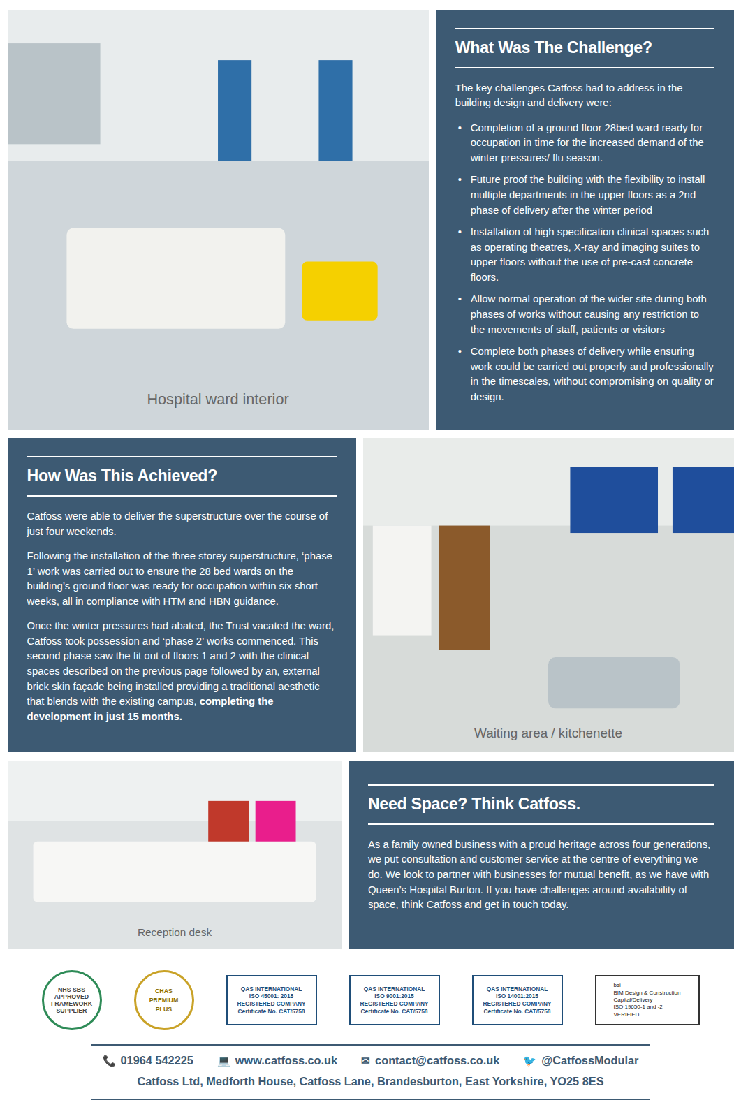What Was The Challenge?
The key challenges Catfoss had to address in the building design and delivery were:
Completion of a ground floor 28bed ward ready for occupation in time for the increased demand of the winter pressures/ flu season.
Future proof the building with the flexibility to install multiple departments in the upper floors as a 2nd phase of delivery after the winter period
Installation of high specification clinical spaces such as operating theatres, X-ray and imaging suites to upper floors without the use of pre-cast concrete floors.
Allow normal operation of the wider site during both phases of works without causing any restriction to the movements of staff, patients or visitors
Complete both phases of delivery while ensuring work could be carried out properly and professionally in the timescales, without compromising on quality or design.
How Was This Achieved?
Catfoss were able to deliver the superstructure over the course of just four weekends.
Following the installation of the three storey superstructure, ‘phase 1’ work was carried out to ensure the 28 bed wards on the building’s ground floor was ready for occupation within six short weeks, all in compliance with HTM and HBN guidance.
Once the winter pressures had abated, the Trust vacated the ward, Catfoss took possession and ‘phase 2’ works commenced. This second phase saw the fit out of floors 1 and 2 with the clinical spaces described on the previous page followed by an, external brick skin façade being installed providing a traditional aesthetic that blends with the existing campus, completing the development in just 15 months.
Need Space? Think Catfoss.
As a family owned business with a proud heritage across four generations, we put consultation and customer service at the centre of everything we do. We look to partner with businesses for mutual benefit, as we have with Queen’s Hospital Burton. If you have challenges around availability of space, think Catfoss and get in touch today.
NHS SBS
APPROVED
FRAMEWORK
SUPPLIER
CHAS
PREMIUM
PLUS
QAS INTERNATIONAL
ISO 45001: 2018
REGISTERED COMPANY
Certificate No. CAT/5758
QAS INTERNATIONAL
ISO 9001:2015
REGISTERED COMPANY
Certificate No. CAT/5758
QAS INTERNATIONAL
ISO 14001:2015
REGISTERED COMPANY
Certificate No. CAT/5758
bsi
BIM Design & Construction
Capital/Delivery
ISO 19650-1 and -2
VERIFIED
📞01964 542225 💻www.catfoss.co.uk ✉contact@catfoss.co.uk 🐦@CatfossModular
Catfoss Ltd, Medforth House, Catfoss Lane, Brandesburton, East Yorkshire, YO25 8ES